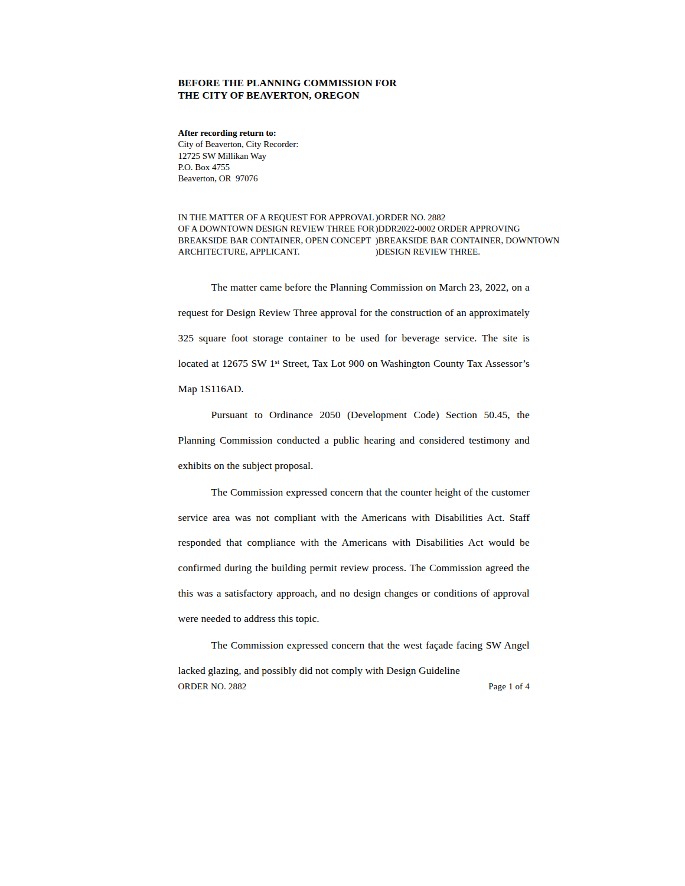BEFORE THE PLANNING COMMISSION FOR
THE CITY OF BEAVERTON, OREGON
After recording return to:
City of Beaverton, City Recorder:
12725 SW Millikan Way
P.O. Box 4755
Beaverton, OR 97076
| IN THE MATTER OF A REQUEST FOR APPROVAL | ) | ORDER NO. 2882 |
| OF A DOWNTOWN DESIGN REVIEW THREE FOR | ) | DDR2022-0002 ORDER APPROVING |
| BREAKSIDE BAR CONTAINER, OPEN CONCEPT | ) | BREAKSIDE BAR CONTAINER, DOWNTOWN |
| ARCHITECTURE, APPLICANT. | ) | DESIGN REVIEW THREE. |
The matter came before the Planning Commission on March 23, 2022, on a request for Design Review Three approval for the construction of an approximately 325 square foot storage container to be used for beverage service. The site is located at 12675 SW 1st Street, Tax Lot 900 on Washington County Tax Assessor’s Map 1S116AD.
Pursuant to Ordinance 2050 (Development Code) Section 50.45, the Planning Commission conducted a public hearing and considered testimony and exhibits on the subject proposal.
The Commission expressed concern that the counter height of the customer service area was not compliant with the Americans with Disabilities Act. Staff responded that compliance with the Americans with Disabilities Act would be confirmed during the building permit review process. The Commission agreed the this was a satisfactory approach, and no design changes or conditions of approval were needed to address this topic.
The Commission expressed concern that the west façade facing SW Angel lacked glazing, and possibly did not comply with Design Guideline
ORDER NO. 2882 Page 1 of 4